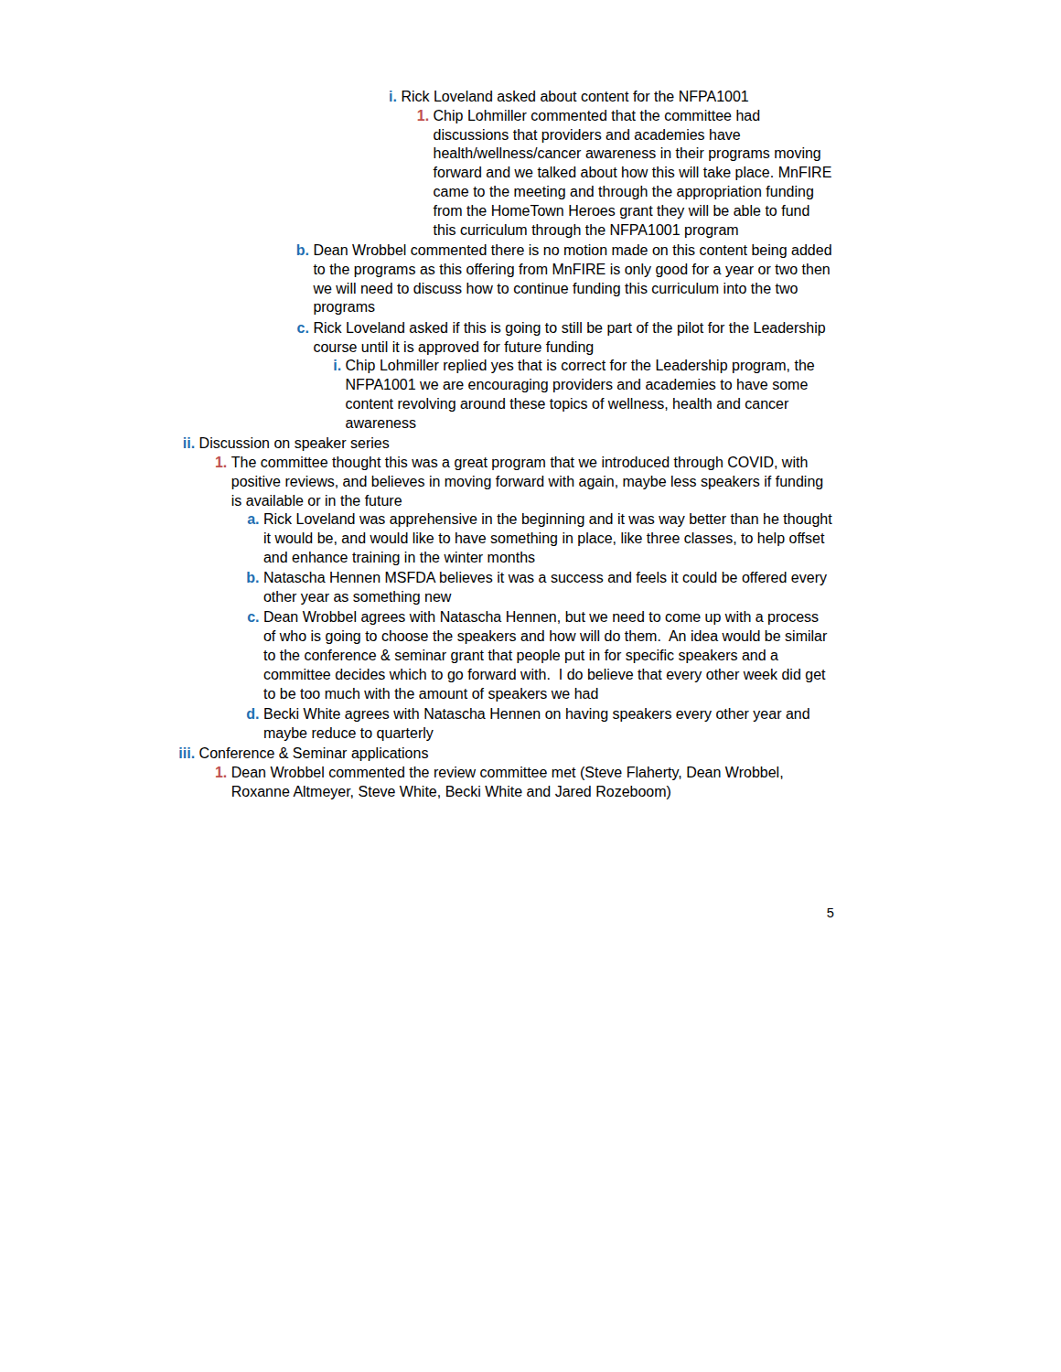Rick Loveland asked about content for the NFPA1001
Chip Lohmiller commented that the committee had discussions that providers and academies have health/wellness/cancer awareness in their programs moving forward and we talked about how this will take place. MnFIRE came to the meeting and through the appropriation funding from the HomeTown Heroes grant they will be able to fund this curriculum through the NFPA1001 program
Dean Wrobbel commented there is no motion made on this content being added to the programs as this offering from MnFIRE is only good for a year or two then we will need to discuss how to continue funding this curriculum into the two programs
Rick Loveland asked if this is going to still be part of the pilot for the Leadership course until it is approved for future funding
Chip Lohmiller replied yes that is correct for the Leadership program, the NFPA1001 we are encouraging providers and academies to have some content revolving around these topics of wellness, health and cancer awareness
Discussion on speaker series
The committee thought this was a great program that we introduced through COVID, with positive reviews, and believes in moving forward with again, maybe less speakers if funding is available or in the future
Rick Loveland was apprehensive in the beginning and it was way better than he thought it would be, and would like to have something in place, like three classes, to help offset and enhance training in the winter months
Natascha Hennen MSFDA believes it was a success and feels it could be offered every other year as something new
Dean Wrobbel agrees with Natascha Hennen, but we need to come up with a process of who is going to choose the speakers and how will do them. An idea would be similar to the conference & seminar grant that people put in for specific speakers and a committee decides which to go forward with. I do believe that every other week did get to be too much with the amount of speakers we had
Becki White agrees with Natascha Hennen on having speakers every other year and maybe reduce to quarterly
Conference & Seminar applications
Dean Wrobbel commented the review committee met (Steve Flaherty, Dean Wrobbel, Roxanne Altmeyer, Steve White, Becki White and Jared Rozeboom)
5